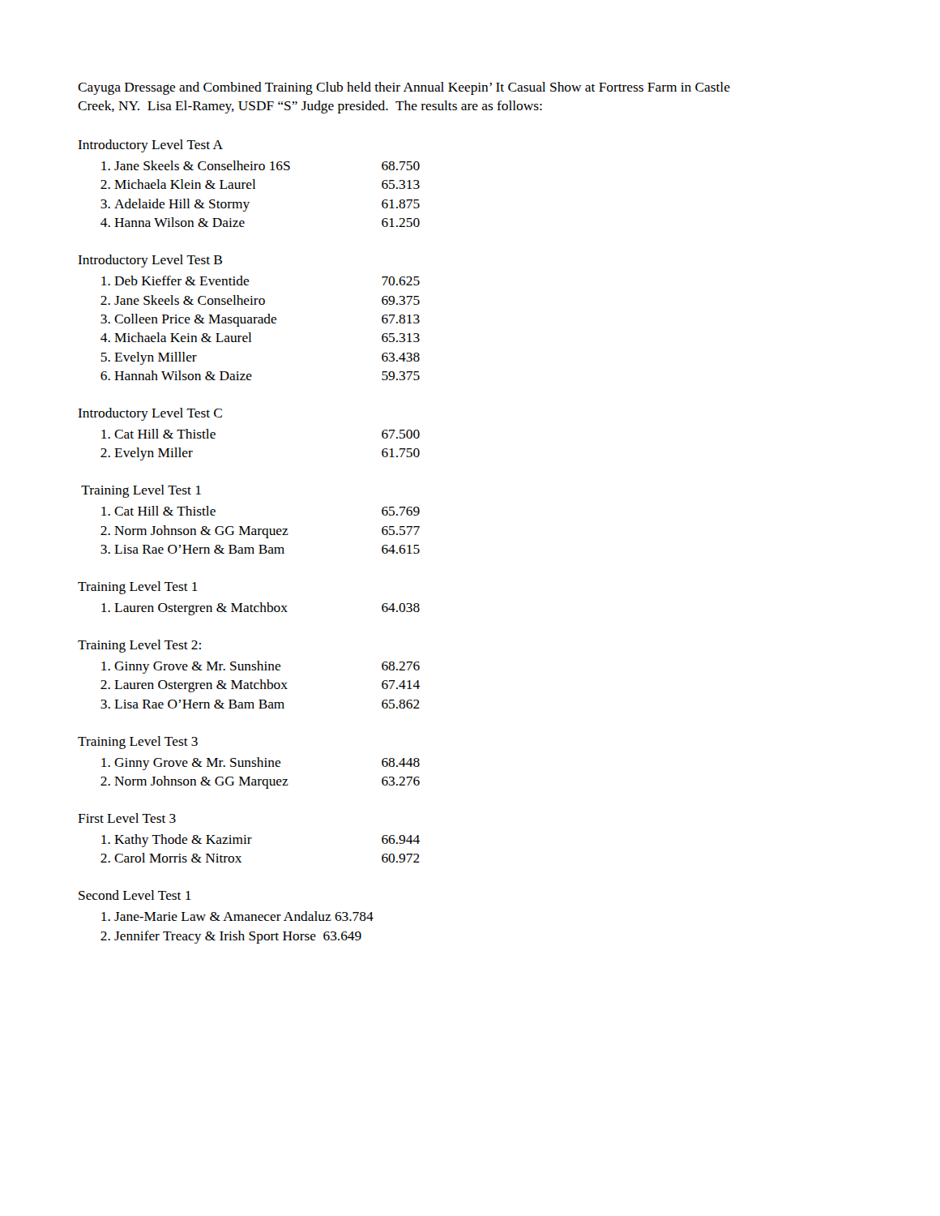Cayuga Dressage and Combined Training Club held their Annual Keepin’ It Casual Show at Fortress Farm in Castle Creek, NY. Lisa El-Ramey, USDF “S” Judge presided. The results are as follows:
Introductory Level Test A
Jane Skeels & Conselheiro 16S 68.750
Michaela Klein & Laurel 65.313
Adelaide Hill & Stormy 61.875
Hanna Wilson & Daize 61.250
Introductory Level Test B
Deb Kieffer & Eventide 70.625
Jane Skeels & Conselheiro 69.375
Colleen Price & Masquarade 67.813
Michaela Kein & Laurel 65.313
Evelyn Milller 63.438
Hannah Wilson & Daize 59.375
Introductory Level Test C
Cat Hill & Thistle 67.500
Evelyn Miller 61.750
Training Level Test 1
Cat Hill & Thistle 65.769
Norm Johnson & GG Marquez 65.577
Lisa Rae O’Hern & Bam Bam 64.615
Training Level Test 1
Lauren Ostergren & Matchbox 64.038
Training Level Test 2:
Ginny Grove & Mr. Sunshine 68.276
Lauren Ostergren & Matchbox 67.414
Lisa Rae O’Hern & Bam Bam 65.862
Training Level Test 3
Ginny Grove & Mr. Sunshine 68.448
Norm Johnson & GG Marquez 63.276
First Level Test 3
Kathy Thode & Kazimir 66.944
Carol Morris & Nitrox 60.972
Second Level Test 1
Jane-Marie Law & Amanecer Andaluz 63.784
Jennifer Treacy & Irish Sport Horse 63.649